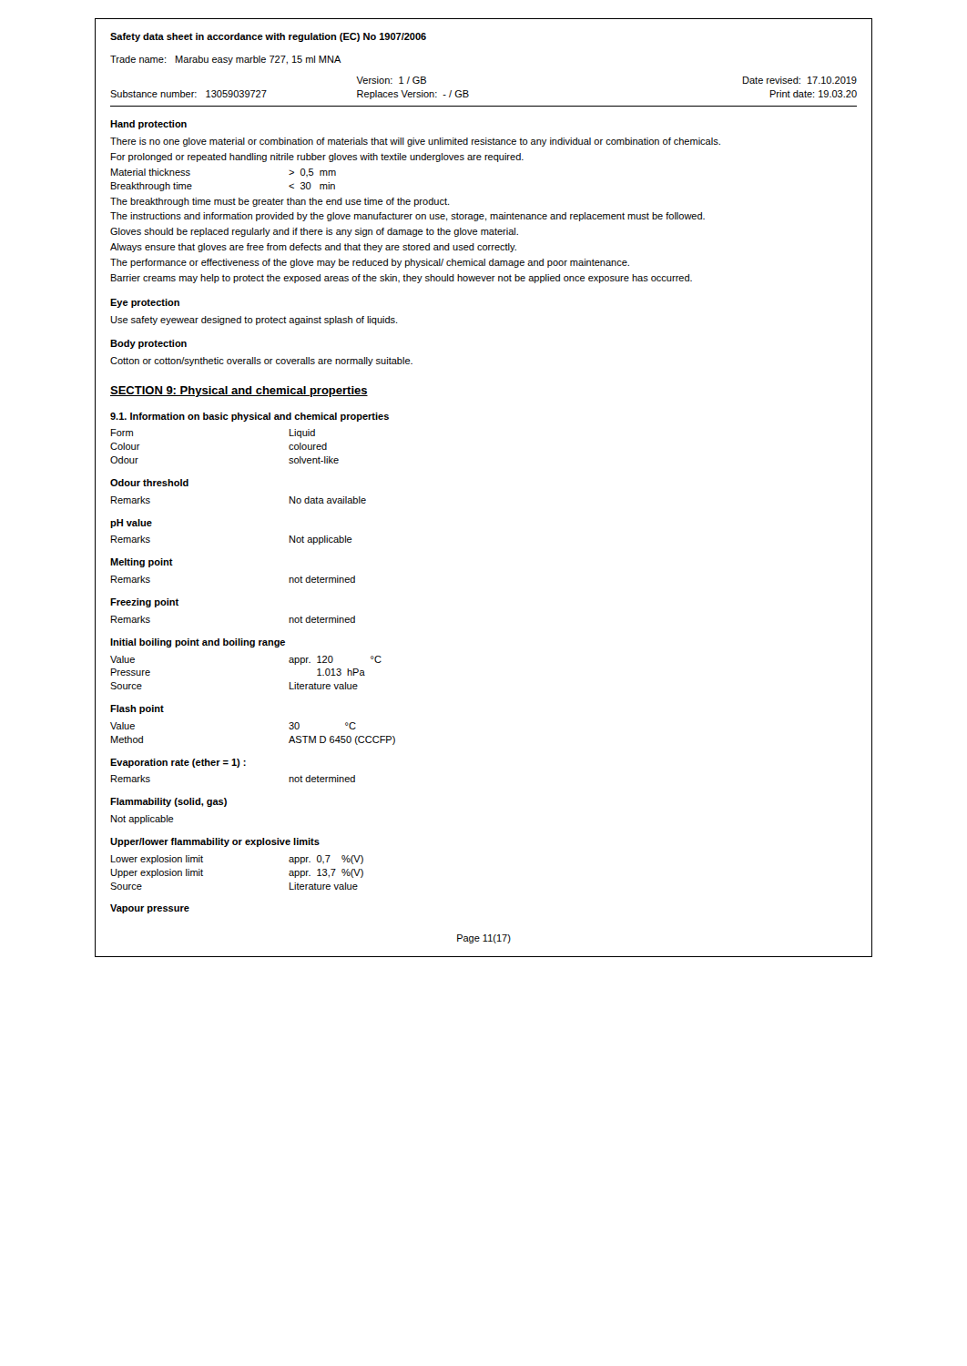Safety data sheet in accordance with regulation (EC) No 1907/2006
Trade name: Marabu easy marble 727, 15 ml MNA
| | Version: 1 / GB | Date revised: 17.10.2019 |
| Substance number: 13059039727 | Replaces Version: - / GB | Print date: 19.03.20 |
Hand protection
There is no one glove material or combination of materials that will give unlimited resistance to any individual or combination of chemicals.
For prolonged or repeated handling nitrile rubber gloves with textile undergloves are required.
| Material thickness | > | 0,5 | mm |
| Breakthrough time | < | 30 | min |
The breakthrough time must be greater than the end use time of the product.
The instructions and information provided by the glove manufacturer on use, storage, maintenance and replacement must be followed.
Gloves should be replaced regularly and if there is any sign of damage to the glove material.
Always ensure that gloves are free from defects and that they are stored and used correctly.
The performance or effectiveness of the glove may be reduced by physical/ chemical damage and poor maintenance.
Barrier creams may help to protect the exposed areas of the skin, they should however not be applied once exposure has occurred.
Eye protection
Use safety eyewear designed to protect against splash of liquids.
Body protection
Cotton or cotton/synthetic overalls or coveralls are normally suitable.
SECTION 9: Physical and chemical properties
9.1. Information on basic physical and chemical properties
| Form | Liquid |
| Colour | coloured |
| Odour | solvent-like |
Odour threshold
| Remarks | No data available |
pH value
| Remarks | Not applicable |
Melting point
| Remarks | not determined |
Freezing point
| Remarks | not determined |
Initial boiling point and boiling range
| Value | appr. | 120 | | °C |
| Pressure | | 1.013 | hPa | |
| Source | Literature value |
Flash point
| Value | 30 | °C |
| Method | ASTM D 6450 (CCCFP) |
Evaporation rate (ether = 1) :
| Remarks | not determined |
Flammability (solid, gas)
Not applicable
Upper/lower flammability or explosive limits
| Lower explosion limit | appr. | 0,7 | %(V) |
| Upper explosion limit | appr. | 13,7 | %(V) |
| Source | Literature value |
Vapour pressure
Page 11(17)